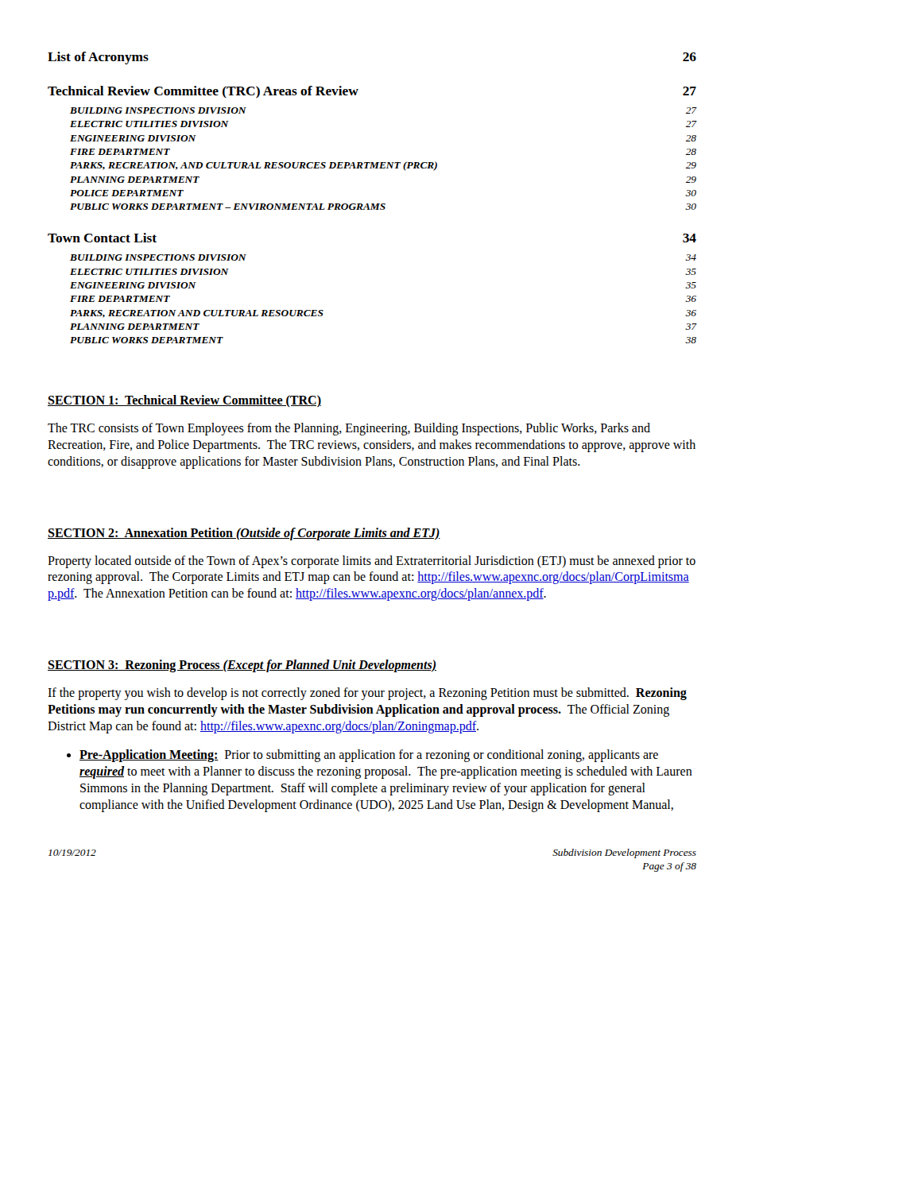List of Acronyms 26
Technical Review Committee (TRC) Areas of Review 27
BUILDING INSPECTIONS DIVISION 27
ELECTRIC UTILITIES DIVISION 27
ENGINEERING DIVISION 28
FIRE DEPARTMENT 28
PARKS, RECREATION, AND CULTURAL RESOURCES DEPARTMENT (PRCR) 29
PLANNING DEPARTMENT 29
POLICE DEPARTMENT 30
PUBLIC WORKS DEPARTMENT – ENVIRONMENTAL PROGRAMS 30
Town Contact List 34
BUILDING INSPECTIONS DIVISION 34
ELECTRIC UTILITIES DIVISION 35
ENGINEERING DIVISION 35
FIRE DEPARTMENT 36
PARKS, RECREATION AND CULTURAL RESOURCES 36
PLANNING DEPARTMENT 37
PUBLIC WORKS DEPARTMENT 38
SECTION 1: Technical Review Committee (TRC)
The TRC consists of Town Employees from the Planning, Engineering, Building Inspections, Public Works, Parks and Recreation, Fire, and Police Departments. The TRC reviews, considers, and makes recommendations to approve, approve with conditions, or disapprove applications for Master Subdivision Plans, Construction Plans, and Final Plats.
SECTION 2: Annexation Petition (Outside of Corporate Limits and ETJ)
Property located outside of the Town of Apex’s corporate limits and Extraterritorial Jurisdiction (ETJ) must be annexed prior to rezoning approval. The Corporate Limits and ETJ map can be found at: http://files.www.apexnc.org/docs/plan/CorpLimitsmap.pdf. The Annexation Petition can be found at: http://files.www.apexnc.org/docs/plan/annex.pdf.
SECTION 3: Rezoning Process (Except for Planned Unit Developments)
If the property you wish to develop is not correctly zoned for your project, a Rezoning Petition must be submitted. Rezoning Petitions may run concurrently with the Master Subdivision Application and approval process. The Official Zoning District Map can be found at: http://files.www.apexnc.org/docs/plan/Zoningmap.pdf.
Pre-Application Meeting: Prior to submitting an application for a rezoning or conditional zoning, applicants are required to meet with a Planner to discuss the rezoning proposal. The pre-application meeting is scheduled with Lauren Simmons in the Planning Department. Staff will complete a preliminary review of your application for general compliance with the Unified Development Ordinance (UDO), 2025 Land Use Plan, Design & Development Manual,
10/19/2012
Subdivision Development Process
Page 3 of 38